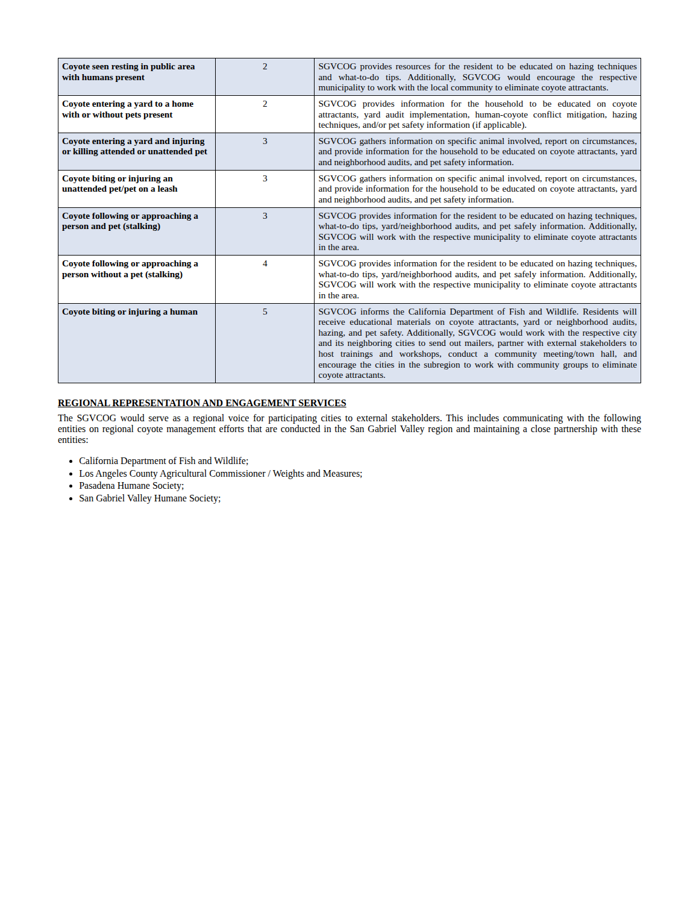| Coyote seen resting in public area with humans present | 2 | SGVCOG provides resources for the resident to be educated on hazing techniques and what-to-do tips. Additionally, SGVCOG would encourage the respective municipality to work with the local community to eliminate coyote attractants. |
| Coyote entering a yard to a home with or without pets present | 2 | SGVCOG provides information for the household to be educated on coyote attractants, yard audit implementation, human-coyote conflict mitigation, hazing techniques, and/or pet safety information (if applicable). |
| Coyote entering a yard and injuring or killing attended or unattended pet | 3 | SGVCOG gathers information on specific animal involved, report on circumstances, and provide information for the household to be educated on coyote attractants, yard and neighborhood audits, and pet safety information. |
| Coyote biting or injuring an unattended pet/pet on a leash | 3 | SGVCOG gathers information on specific animal involved, report on circumstances, and provide information for the household to be educated on coyote attractants, yard and neighborhood audits, and pet safety information. |
| Coyote following or approaching a person and pet (stalking) | 3 | SGVCOG provides information for the resident to be educated on hazing techniques, what-to-do tips, yard/neighborhood audits, and pet safely information. Additionally, SGVCOG will work with the respective municipality to eliminate coyote attractants in the area. |
| Coyote following or approaching a person without a pet (stalking) | 4 | SGVCOG provides information for the resident to be educated on hazing techniques, what-to-do tips, yard/neighborhood audits, and pet safely information. Additionally, SGVCOG will work with the respective municipality to eliminate coyote attractants in the area. |
| Coyote biting or injuring a human | 5 | SGVCOG informs the California Department of Fish and Wildlife. Residents will receive educational materials on coyote attractants, yard or neighborhood audits, hazing, and pet safety. Additionally, SGVCOG would work with the respective city and its neighboring cities to send out mailers, partner with external stakeholders to host trainings and workshops, conduct a community meeting/town hall, and encourage the cities in the subregion to work with community groups to eliminate coyote attractants. |
REGIONAL REPRESENTATION AND ENGAGEMENT SERVICES
The SGVCOG would serve as a regional voice for participating cities to external stakeholders. This includes communicating with the following entities on regional coyote management efforts that are conducted in the San Gabriel Valley region and maintaining a close partnership with these entities:
California Department of Fish and Wildlife;
Los Angeles County Agricultural Commissioner / Weights and Measures;
Pasadena Humane Society;
San Gabriel Valley Humane Society;